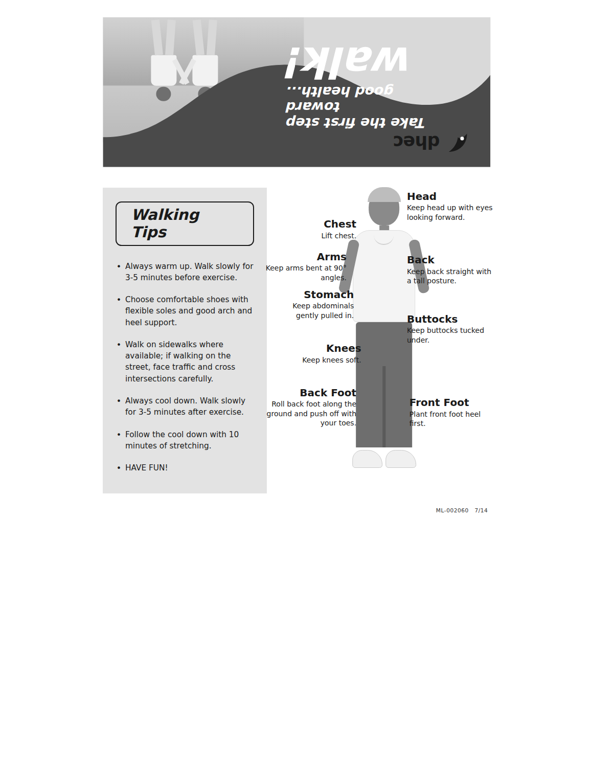Take the first step toward
good health...
walk!
dhec
Walking Tips
Always warm up. Walk slowly for 3-5 minutes before exercise.
Choose comfortable shoes with flexible soles and good arch and heel support.
Walk on sidewalks where available; if walking on the street, face traffic and cross intersections carefully.
Always cool down. Walk slowly for 3-5 minutes after exercise.
Follow the cool down with 10 minutes of stretching.
HAVE FUN!
Head
Keep head up with eyes looking forward.
Chest
Lift chest.
Arms
Keep arms bent at 90° angles.
Back
Keep back straight with a tall posture.
Stomach
Keep abdominals gently pulled in.
Buttocks
Keep buttocks tucked under.
Knees
Keep knees soft.
Back Foot
Roll back foot along the ground and push off with your toes.
Front Foot
Plant front foot heel first.
ML-002060 7/14